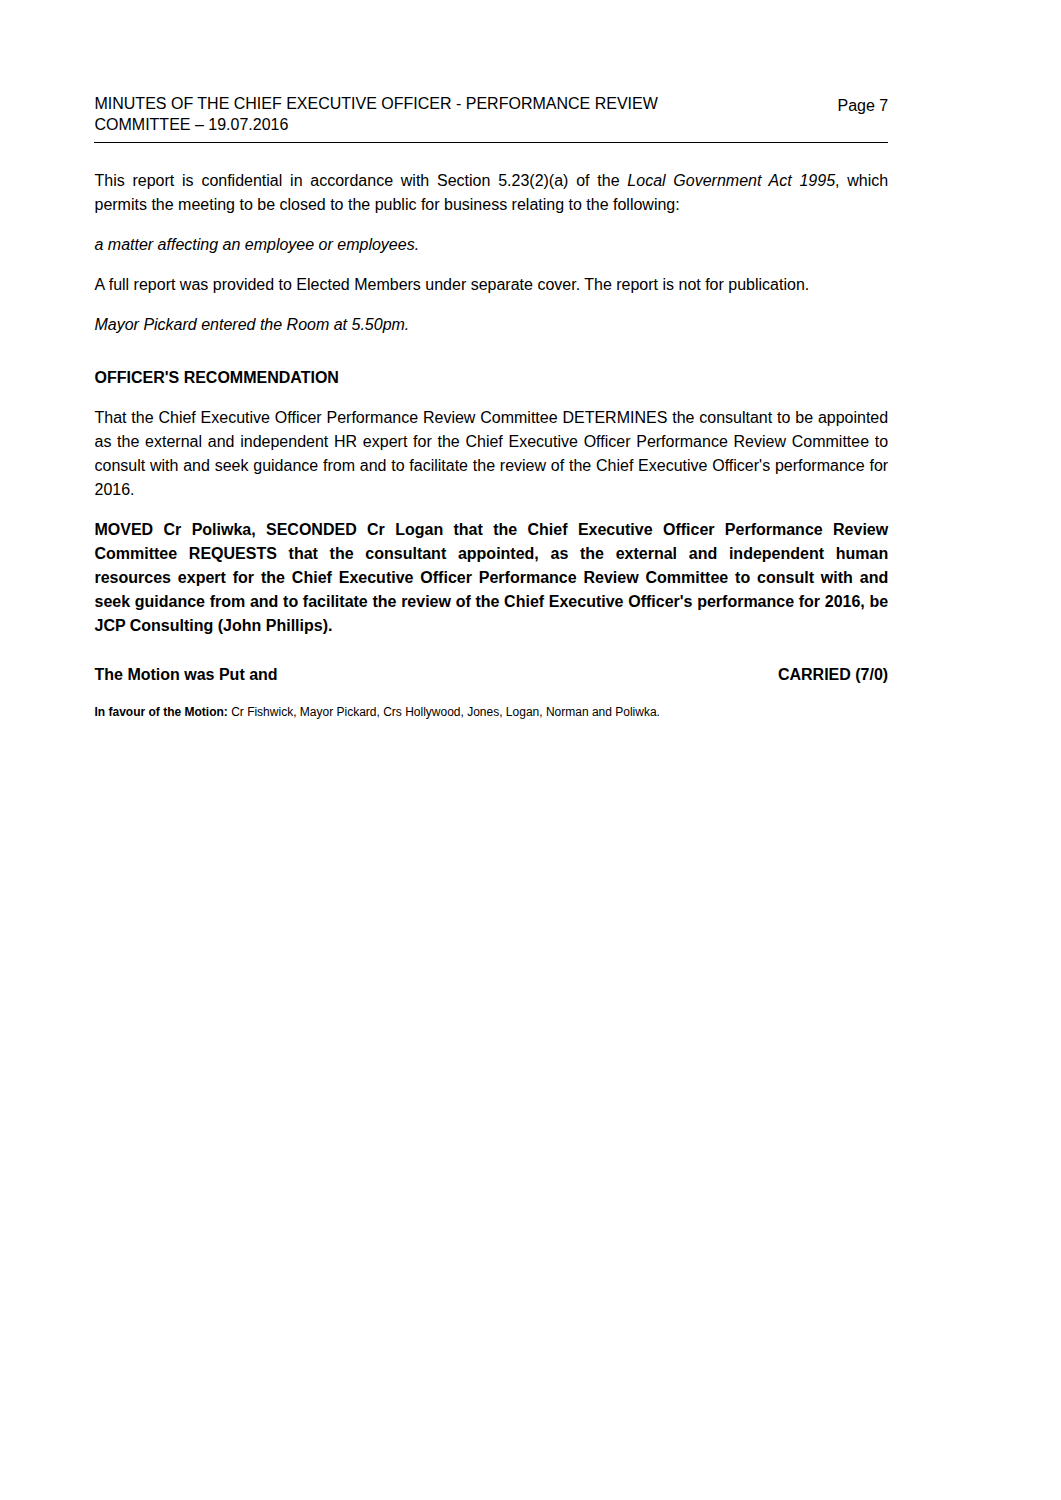Minutes of the Chief Executive Officer - Performance Review
Committee – 19.07.2016
Page 7
This report is confidential in accordance with Section 5.23(2)(a) of the Local Government Act 1995, which permits the meeting to be closed to the public for business relating to the following:
a matter affecting an employee or employees.
A full report was provided to Elected Members under separate cover. The report is not for publication.
Mayor Pickard entered the Room at 5.50pm.
Officer's Recommendation
That the Chief Executive Officer Performance Review Committee DETERMINES the consultant to be appointed as the external and independent HR expert for the Chief Executive Officer Performance Review Committee to consult with and seek guidance from and to facilitate the review of the Chief Executive Officer's performance for 2016.
MOVED Cr Poliwka, SECONDED Cr Logan that the Chief Executive Officer Performance Review Committee REQUESTS that the consultant appointed, as the external and independent human resources expert for the Chief Executive Officer Performance Review Committee to consult with and seek guidance from and to facilitate the review of the Chief Executive Officer's performance for 2016, be JCP Consulting (John Phillips).
The Motion was Put and CARRIED (7/0)
In favour of the Motion: Cr Fishwick, Mayor Pickard, Crs Hollywood, Jones, Logan, Norman and Poliwka.